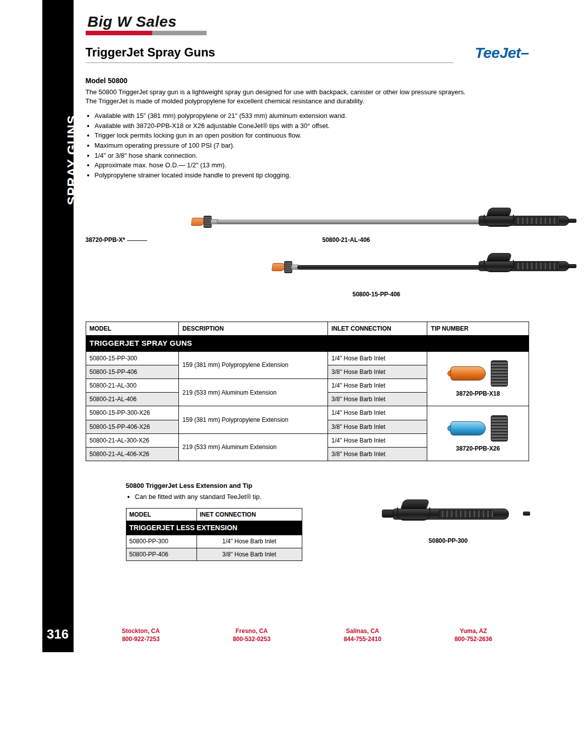SPRAY GUNS
316
Big W Sales
TriggerJet Spray Guns
TeeJet–
Model 50800
The 50800 TriggerJet spray gun is a lightweight spray gun designed for use with backpack, canister or other low pressure sprayers. The TriggerJet is made of molded polypropylene for excellent chemical resistance and durability.
Available with 15" (381 mm) polypropylene or 21" (533 mm) aluminum extension wand.
Available with 38720-PPB-X18 or X26 adjustable ConeJet® tips with a 30° offset.
Trigger lock permits locking gun in an open position for continuous flow.
Maximum operating pressure of 100 PSI (7 bar).
1/4" or 3/8" hose shank connection.
Approximate max. hose O.D.— 1/2" (13 mm).
Polypropylene strainer located inside handle to prevent tip clogging.
38720-PPB-X*
50800-21-AL-406
50800-15-PP-406
| MODEL | DESCRIPTION | INLET CONNECTION | TIP NUMBER |
| --- | --- | --- | --- |
| TRIGGERJET SPRAY GUNS |
| 50800-15-PP-300 | 159 (381 mm) Polypropylene Extension | 1/4" Hose Barb Inlet | 38720-PPB-X18 |
| 50800-15-PP-406 | 3/8" Hose Barb Inlet |
| 50800-21-AL-300 | 219 (533 mm) Aluminum Extension | 1/4" Hose Barb Inlet |
| 50800-21-AL-406 | 3/8" Hose Barb Inlet |
| 50800-15-PP-300-X26 | 159 (381 mm) Polypropylene Extension | 1/4" Hose Barb Inlet | 38720-PPB-X26 |
| 50800-15-PP-406-X26 | 3/8" Hose Barb Inlet |
| 50800-21-AL-300-X26 | 219 (533 mm) Aluminum Extension | 1/4" Hose Barb Inlet |
| 50800-21-AL-406-X26 | 3/8" Hose Barb Inlet |
50800 TriggerJet Less Extension and Tip
Can be fitted with any standard TeeJet® tip.
| MODEL | INET CONNECTION |
| --- | --- |
| TRIGGERJET LESS EXTENSION |
| 50800-PP-300 | 1/4" Hose Barb Inlet |
| 50800-PP-406 | 3/8" Hose Barb Inlet |
50800-PP-300
Stockton, CA
800-922-7253
Fresno, CA
800-532-0253
Salinas, CA
844-755-2410
Yuma, AZ
800-752-2636